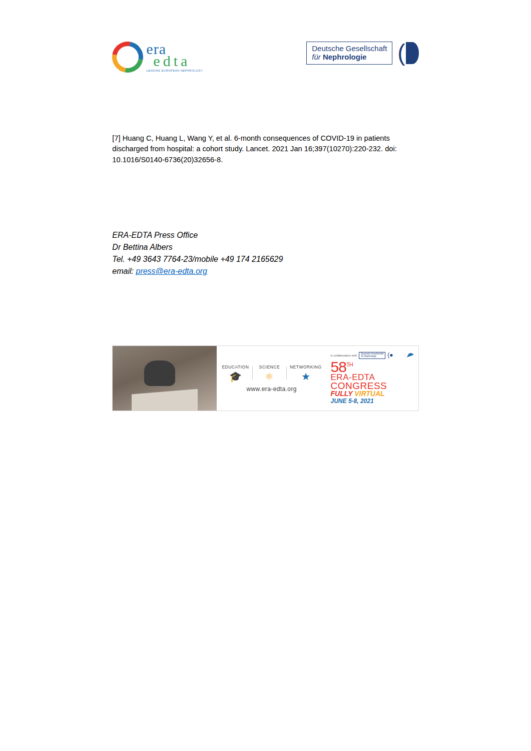era edta
Leading European Nephrology
Deutsche Gesellschaft
für Nephrologie
(
[7] Huang C, Huang L, Wang Y, et al. 6-month consequences of COVID-19 in patients discharged from hospital: a cohort study. Lancet. 2021 Jan 16;397(10270):220-232. doi: 10.1016/S0140-6736(20)32656-8.
ERA-EDTA Press Office
Dr Bettina Albers
Tel. +49 3643 7764-23/mobile +49 174 2165629
email: press@era-edta.org
EDUCATION
🎓
SCIENCE
⚛
NETWORKING
★
www.era-edta.org
☁
in collaboration with Deutsche Gesellschaft
für Nephrologie (●
58TH ERA-EDTA CONGRESS FULLY VIRTUAL
JUNE 5-8, 2021